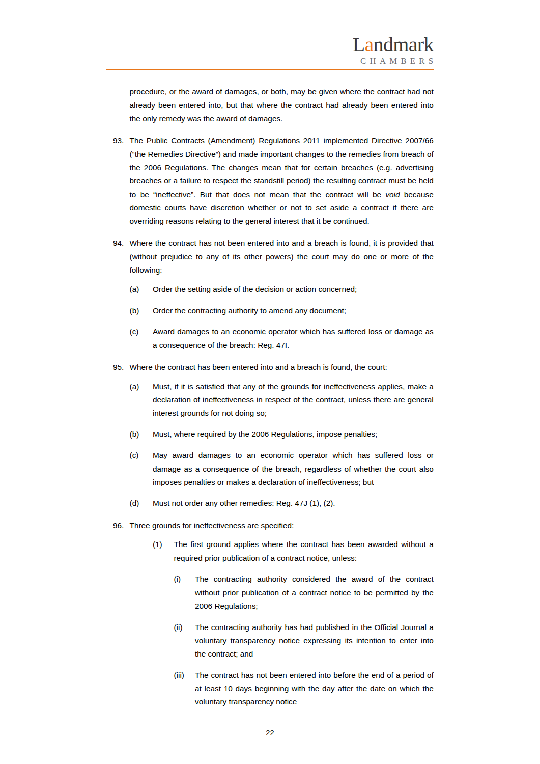Landmark CHAMBERS
procedure, or the award of damages, or both, may be given where the contract had not already been entered into, but that where the contract had already been entered into the only remedy was the award of damages.
93. The Public Contracts (Amendment) Regulations 2011 implemented Directive 2007/66 (“the Remedies Directive”) and made important changes to the remedies from breach of the 2006 Regulations. The changes mean that for certain breaches (e.g. advertising breaches or a failure to respect the standstill period) the resulting contract must be held to be “ineffective”. But that does not mean that the contract will be void because domestic courts have discretion whether or not to set aside a contract if there are overriding reasons relating to the general interest that it be continued.
94. Where the contract has not been entered into and a breach is found, it is provided that (without prejudice to any of its other powers) the court may do one or more of the following:
(a) Order the setting aside of the decision or action concerned;
(b) Order the contracting authority to amend any document;
(c) Award damages to an economic operator which has suffered loss or damage as a consequence of the breach: Reg. 47I.
95. Where the contract has been entered into and a breach is found, the court:
(a) Must, if it is satisfied that any of the grounds for ineffectiveness applies, make a declaration of ineffectiveness in respect of the contract, unless there are general interest grounds for not doing so;
(b) Must, where required by the 2006 Regulations, impose penalties;
(c) May award damages to an economic operator which has suffered loss or damage as a consequence of the breach, regardless of whether the court also imposes penalties or makes a declaration of ineffectiveness; but
(d) Must not order any other remedies: Reg. 47J (1), (2).
96. Three grounds for ineffectiveness are specified:
(1) The first ground applies where the contract has been awarded without a required prior publication of a contract notice, unless:
(i) The contracting authority considered the award of the contract without prior publication of a contract notice to be permitted by the 2006 Regulations;
(ii) The contracting authority has had published in the Official Journal a voluntary transparency notice expressing its intention to enter into the contract; and
(iii) The contract has not been entered into before the end of a period of at least 10 days beginning with the day after the date on which the voluntary transparency notice
22